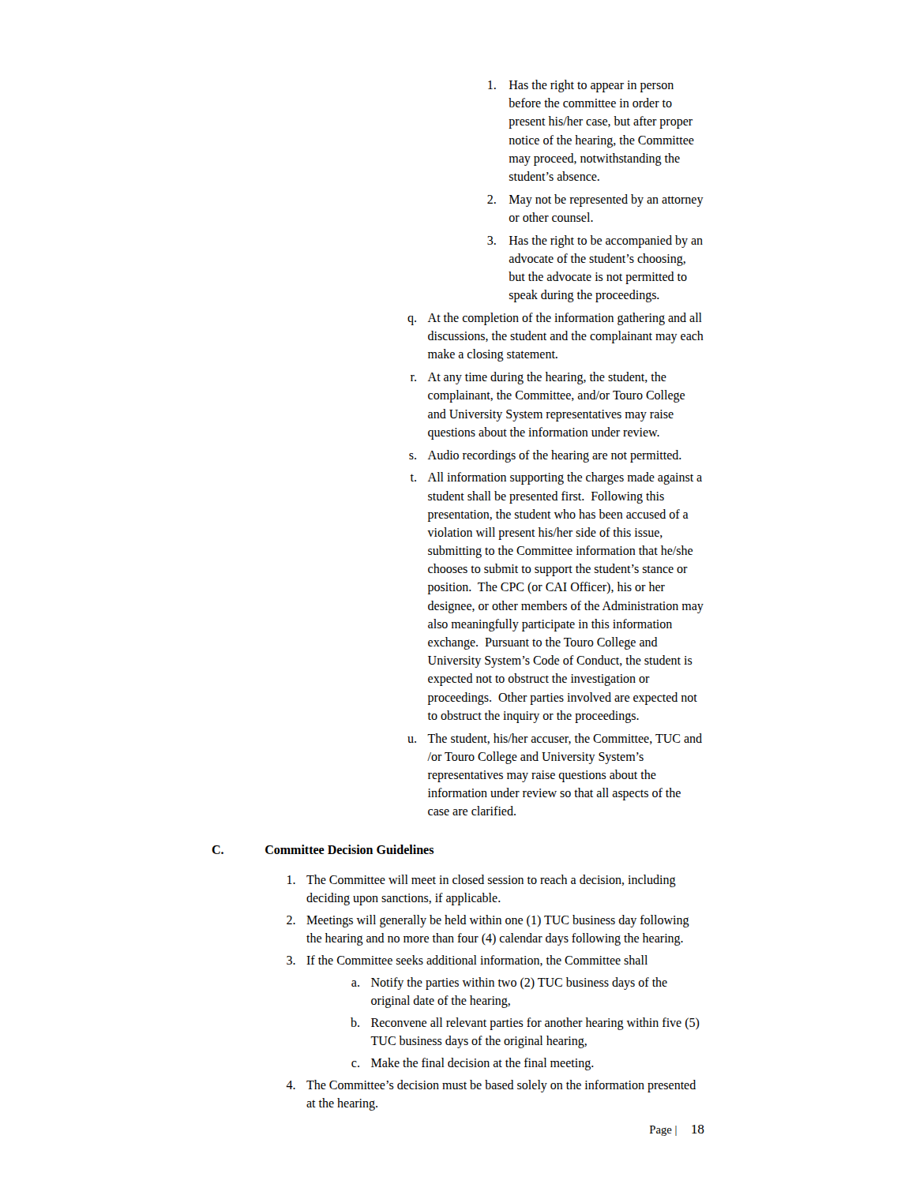Has the right to appear in person before the committee in order to present his/her case, but after proper notice of the hearing, the Committee may proceed, notwithstanding the student’s absence.
May not be represented by an attorney or other counsel.
Has the right to be accompanied by an advocate of the student’s choosing, but the advocate is not permitted to speak during the proceedings.
At the completion of the information gathering and all discussions, the student and the complainant may each make a closing statement.
At any time during the hearing, the student, the complainant, the Committee, and/or Touro College and University System representatives may raise questions about the information under review.
Audio recordings of the hearing are not permitted.
All information supporting the charges made against a student shall be presented first. Following this presentation, the student who has been accused of a violation will present his/her side of this issue, submitting to the Committee information that he/she chooses to submit to support the student’s stance or position. The CPC (or CAI Officer), his or her designee, or other members of the Administration may also meaningfully participate in this information exchange. Pursuant to the Touro College and University System’s Code of Conduct, the student is expected not to obstruct the investigation or proceedings. Other parties involved are expected not to obstruct the inquiry or the proceedings.
The student, his/her accuser, the Committee, TUC and /or Touro College and University System’s representatives may raise questions about the information under review so that all aspects of the case are clarified.
C. Committee Decision Guidelines
The Committee will meet in closed session to reach a decision, including deciding upon sanctions, if applicable.
Meetings will generally be held within one (1) TUC business day following the hearing and no more than four (4) calendar days following the hearing.
If the Committee seeks additional information, the Committee shall
Notify the parties within two (2) TUC business days of the original date of the hearing,
Reconvene all relevant parties for another hearing within five (5) TUC business days of the original hearing,
Make the final decision at the final meeting.
The Committee’s decision must be based solely on the information presented at the hearing.
Page |18